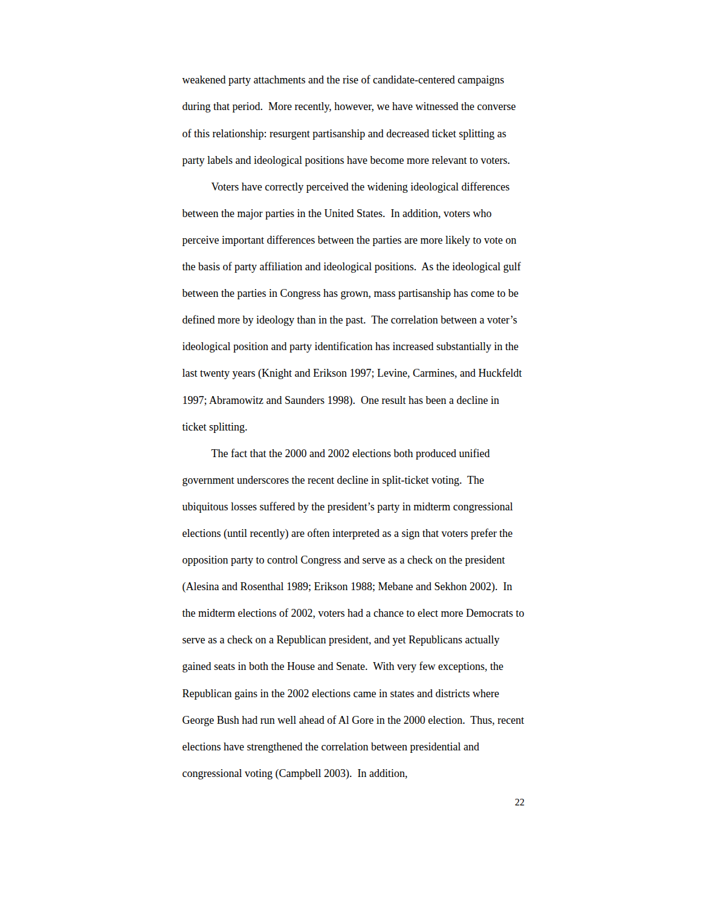weakened party attachments and the rise of candidate-centered campaigns during that period. More recently, however, we have witnessed the converse of this relationship: resurgent partisanship and decreased ticket splitting as party labels and ideological positions have become more relevant to voters.
Voters have correctly perceived the widening ideological differences between the major parties in the United States. In addition, voters who perceive important differences between the parties are more likely to vote on the basis of party affiliation and ideological positions. As the ideological gulf between the parties in Congress has grown, mass partisanship has come to be defined more by ideology than in the past. The correlation between a voter’s ideological position and party identification has increased substantially in the last twenty years (Knight and Erikson 1997; Levine, Carmines, and Huckfeldt 1997; Abramowitz and Saunders 1998). One result has been a decline in ticket splitting.
The fact that the 2000 and 2002 elections both produced unified government underscores the recent decline in split-ticket voting. The ubiquitous losses suffered by the president’s party in midterm congressional elections (until recently) are often interpreted as a sign that voters prefer the opposition party to control Congress and serve as a check on the president (Alesina and Rosenthal 1989; Erikson 1988; Mebane and Sekhon 2002). In the midterm elections of 2002, voters had a chance to elect more Democrats to serve as a check on a Republican president, and yet Republicans actually gained seats in both the House and Senate. With very few exceptions, the Republican gains in the 2002 elections came in states and districts where George Bush had run well ahead of Al Gore in the 2000 election. Thus, recent elections have strengthened the correlation between presidential and congressional voting (Campbell 2003). In addition,
22